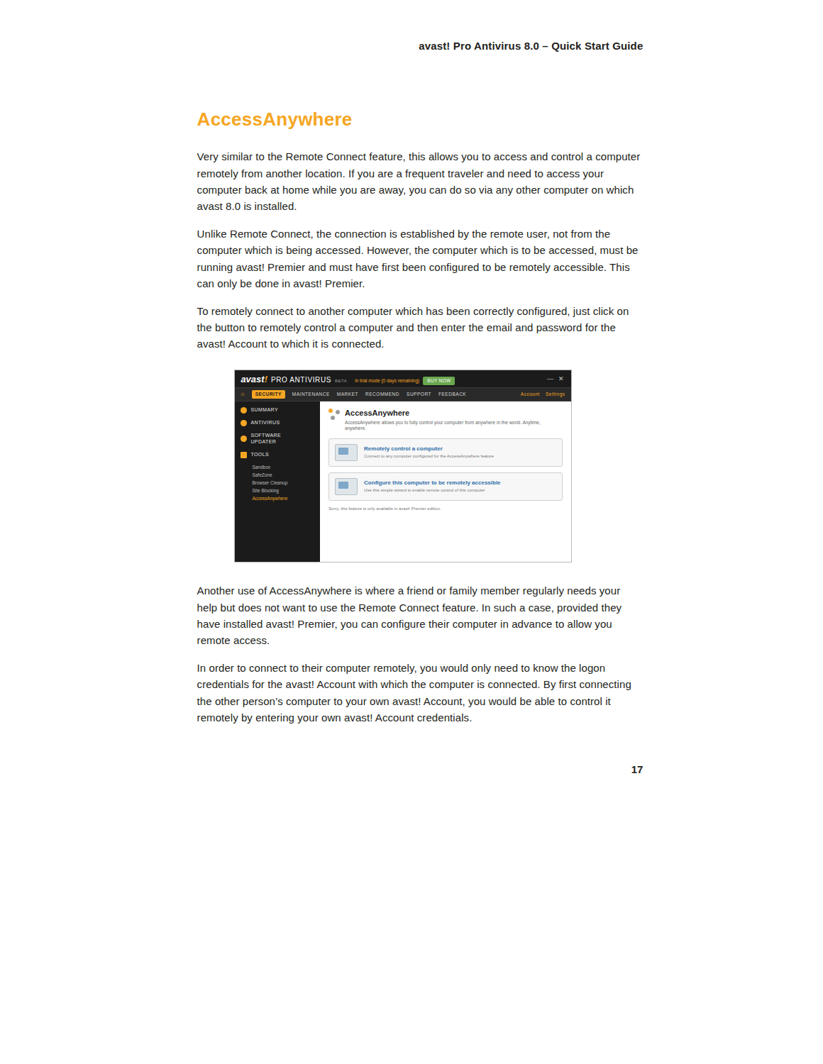avast! Pro Antivirus 8.0 – Quick Start Guide
AccessAnywhere
Very similar to the Remote Connect feature, this allows you to access and control a computer
remotely from another location. If you are a frequent traveler and need to access your computer back at home while you are away, you can do so via any other computer on which avast 8.0 is installed.
Unlike Remote Connect, the connection is established by the remote user, not from the computer which is being accessed. However, the computer which is to be accessed, must be running avast! Premier and must have first been configured to be remotely accessible. This can only be done in avast! Premier.
To remotely connect to another computer which has been correctly configured, just click on the button to remotely control a computer and then enter the email and password for the avast! Account to which it is connected.
avast! PRO ANTIVIRUS BETA in trial mode (0 days remaining) BUY NOW
— ✕
⌂ SECURITY MAINTENANCE MARKET RECOMMEND SUPPORT FEEDBACK Account Settings
SUMMARY
ANTIVIRUS
SOFTWARE
UPDATER
TOOLS
Sandbox
SafeZone
Browser Cleanup
Site Blocking
AccessAnywhere
AccessAnywhere
AccessAnywhere allows you to fully control your computer from anywhere in the world. Anytime, anywhere.
Remotely control a computer
Connect to any computer configured for the AccessAnywhere feature
Configure this computer to be remotely accessible
Use this simple wizard to enable remote control of this computer
Sorry, this feature is only available in avast! Premier edition.
Another use of AccessAnywhere is where a friend or family member regularly needs your help but does not want to use the Remote Connect feature. In such a case, provided they have installed avast! Premier, you can configure their computer in advance to allow you remote access.
In order to connect to their computer remotely, you would only need to know the logon credentials for the avast! Account with which the computer is connected. By first connecting the other person’s computer to your own avast! Account, you would be able to control it remotely by entering your own avast! Account credentials.
17